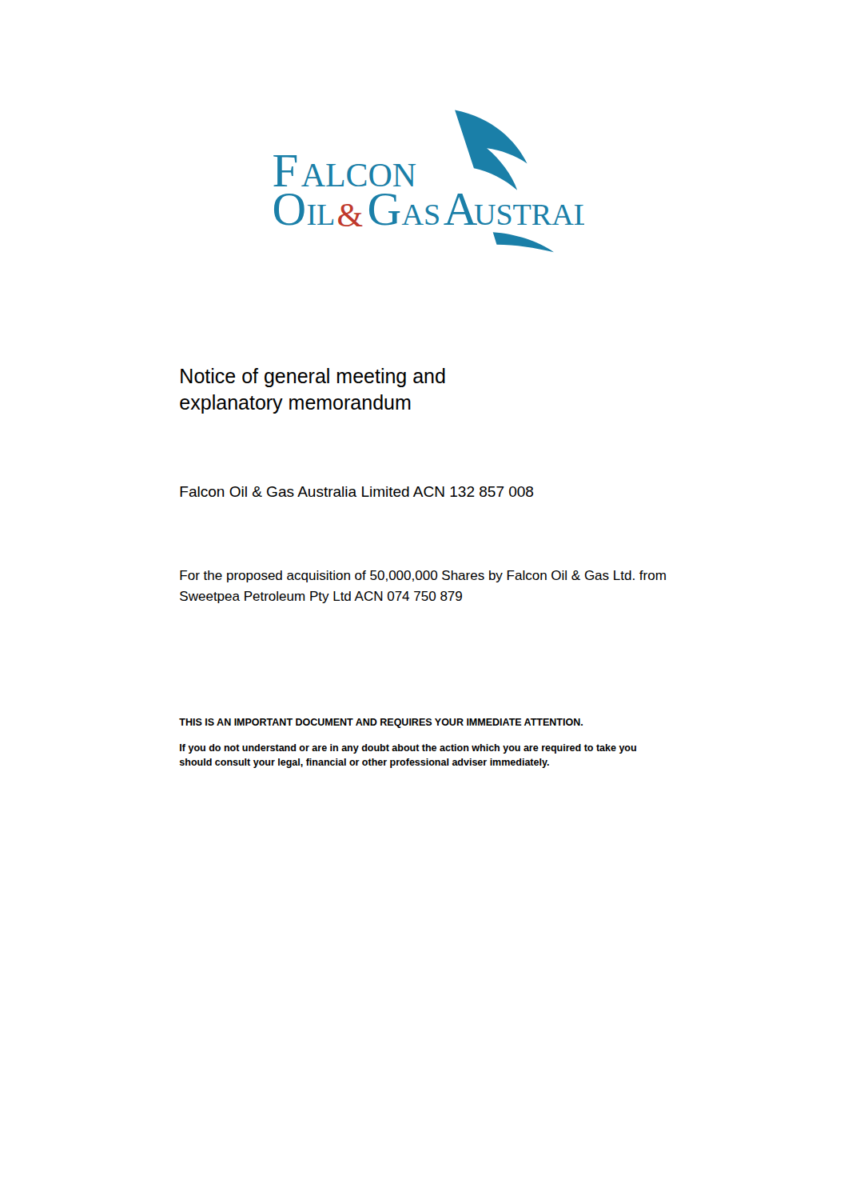Notice of general meeting and
explanatory memorandum
Falcon Oil & Gas Australia Limited ACN 132 857 008
For the proposed acquisition of 50,000,000 Shares by Falcon Oil & Gas Ltd. from Sweetpea Petroleum Pty Ltd ACN 074 750 879
THIS IS AN IMPORTANT DOCUMENT AND REQUIRES YOUR IMMEDIATE ATTENTION.
If you do not understand or are in any doubt about the action which you are required to take you should consult your legal, financial or other professional adviser immediately.